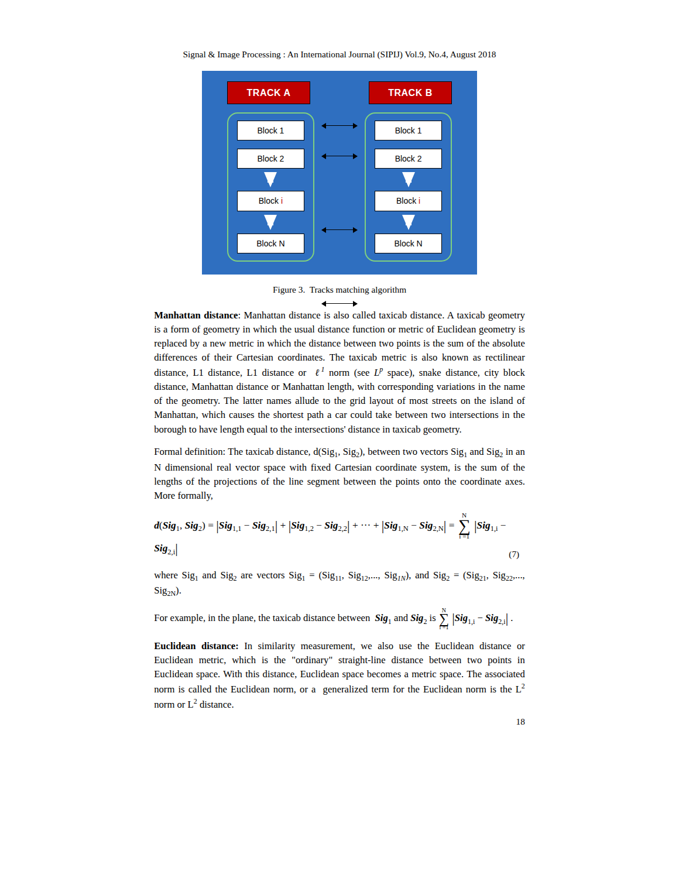Signal & Image Processing : An International Journal (SIPIJ) Vol.9, No.4, August 2018
TRACK A
TRACK B
Block 1
Block 2
Block i
Block N
Block 1
Block 2
Block i
Block N
Figure 3. Tracks matching algorithm
Manhattan distance: Manhattan distance is also called taxicab distance. A taxicab geometry is a form of geometry in which the usual distance function or metric of Euclidean geometry is replaced by a new metric in which the distance between two points is the sum of the absolute differences of their Cartesian coordinates. The taxicab metric is also known as rectilinear distance, L1 distance, L1 distance or ℓ1 norm (see Lp space), snake distance, city block distance, Manhattan distance or Manhattan length, with corresponding variations in the name of the geometry. The latter names allude to the grid layout of most streets on the island of Manhattan, which causes the shortest path a car could take between two intersections in the borough to have length equal to the intersections' distance in taxicab geometry.
Formal definition: The taxicab distance, d(Sig1, Sig2), between two vectors Sig1 and Sig2 in an N dimensional real vector space with fixed Cartesian coordinate system, is the sum of the lengths of the projections of the line segment between the points onto the coordinate axes. More formally,
d(Sig1, Sig2) = |Sig1,1 − Sig2,1| + |Sig1,2 − Sig2,2| + ··· + |Sig1,N − Sig2,N| = N∑i =1 |Sig1,i − Sig2,i| (7)
where Sig1 and Sig2 are vectors Sig1 = (Sig11, Sig12,..., Sig1N), and Sig2 = (Sig21, Sig22,..., Sig2N).
For example, in the plane, the taxicab distance between Sig1 and Sig2 is N∑i =1 |Sig1,i − Sig2,i| .
Euclidean distance: In similarity measurement, we also use the Euclidean distance or Euclidean metric, which is the "ordinary" straight-line distance between two points in Euclidean space. With this distance, Euclidean space becomes a metric space. The associated norm is called the Euclidean norm, or a generalized term for the Euclidean norm is the L2 norm or L2 distance.
18